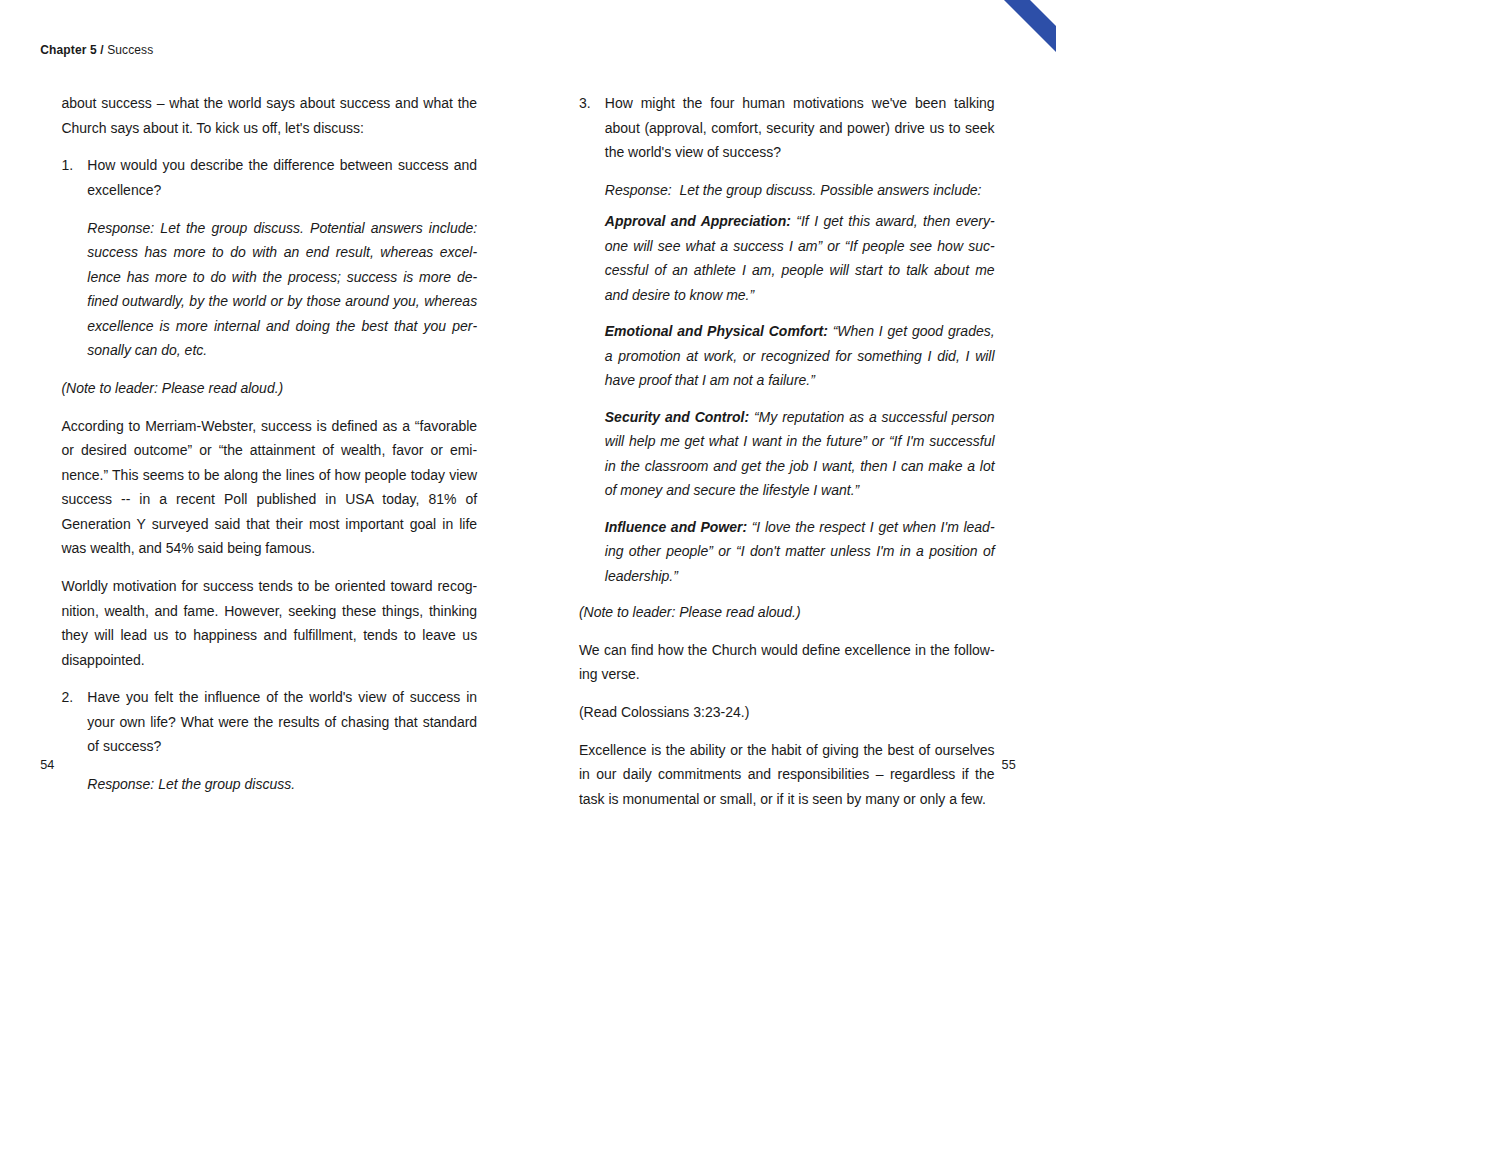Chapter 5 / Success
about success – what the world says about success and what the Church says about it. To kick us off, let's discuss:
1.
How would you describe the difference between success and excellence?
Response: Let the group discuss. Potential answers include: success has more to do with an end result, whereas excellence has more to do with the process; success is more defined outwardly, by the world or by those around you, whereas excellence is more internal and doing the best that you personally can do, etc.
(Note to leader: Please read aloud.)
According to Merriam-Webster, success is defined as a “favorable or desired outcome” or “the attainment of wealth, favor or eminence.” This seems to be along the lines of how people today view success -- in a recent Poll published in USA today, 81% of Generation Y surveyed said that their most important goal in life was wealth, and 54% said being famous.
Worldly motivation for success tends to be oriented toward recognition, wealth, and fame. However, seeking these things, thinking they will lead us to happiness and fulfillment, tends to leave us disappointed.
2.
Have you felt the influence of the world's view of success in your own life? What were the results of chasing that standard of success?
Response: Let the group discuss.
3.
How might the four human motivations we've been talking about (approval, comfort, security and power) drive us to seek the world's view of success?
Response: Let the group discuss. Possible answers include:
Approval and Appreciation: “If I get this award, then everyone will see what a success I am” or “If people see how successful of an athlete I am, people will start to talk about me and desire to know me.”
Emotional and Physical Comfort: “When I get good grades, a promotion at work, or recognized for something I did, I will have proof that I am not a failure.”
Security and Control: “My reputation as a successful person will help me get what I want in the future” or “If I'm successful in the classroom and get the job I want, then I can make a lot of money and secure the lifestyle I want.”
Influence and Power: “I love the respect I get when I'm leading other people” or “I don't matter unless I'm in a position of leadership.”
(Note to leader: Please read aloud.)
We can find how the Church would define excellence in the following verse.
(Read Colossians 3:23-24.)
Excellence is the ability or the habit of giving the best of ourselves in our daily commitments and responsibilities – regardless if the task is monumental or small, or if it is seen by many or only a few.
54
55